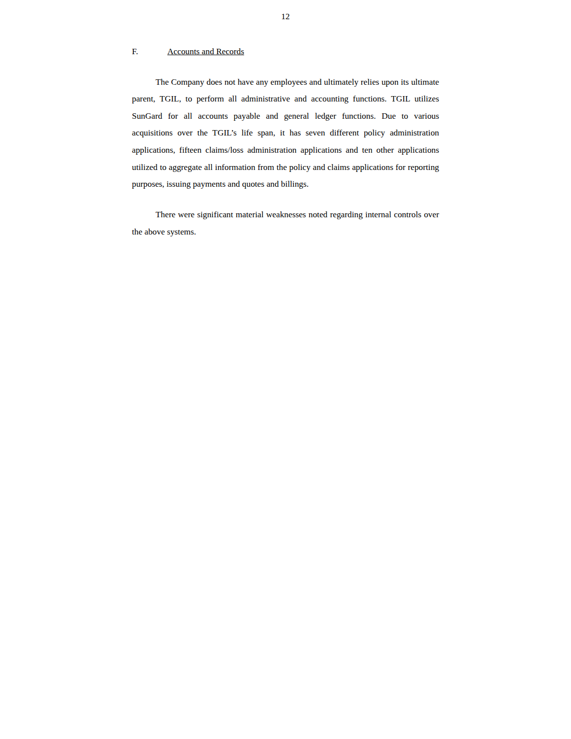12
F. Accounts and Records
The Company does not have any employees and ultimately relies upon its ultimate parent, TGIL, to perform all administrative and accounting functions. TGIL utilizes SunGard for all accounts payable and general ledger functions. Due to various acquisitions over the TGIL’s life span, it has seven different policy administration applications, fifteen claims/loss administration applications and ten other applications utilized to aggregate all information from the policy and claims applications for reporting purposes, issuing payments and quotes and billings.
There were significant material weaknesses noted regarding internal controls over the above systems.